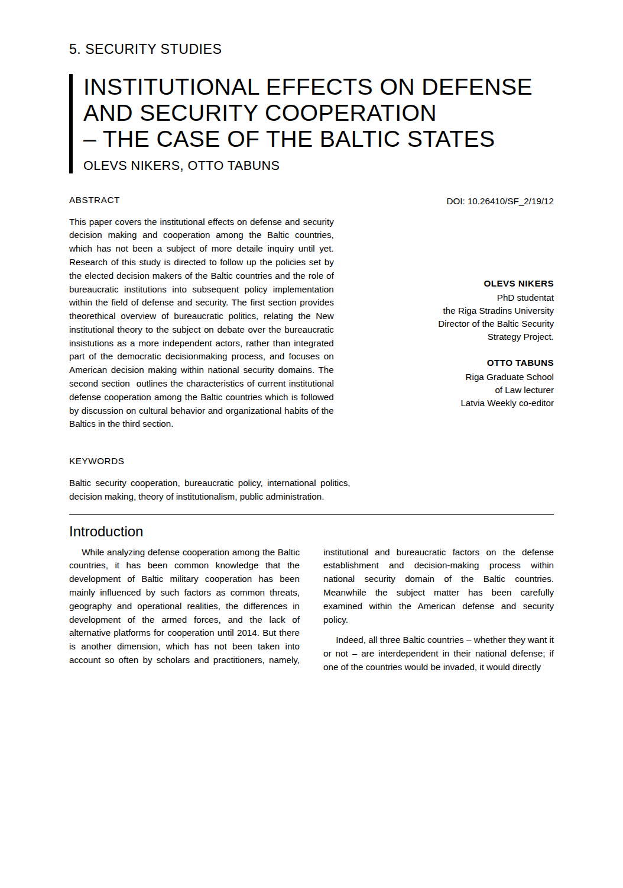5. SECURITY STUDIES
Institutional Effects on Defense
and Security Cooperation
– The Case of the Baltic States
Olevs Nikers, Otto Tabuns
Abstract
This paper covers the institutional effects on defense and security decision making and cooperation among the Baltic countries, which has not been a subject of more detaile inquiry until yet. Research of this study is directed to follow up the policies set by the elected decision makers of the Baltic countries and the role of bureaucratic institutions into subsequent policy implementation within the field of defense and security. The first section provides theorethical overview of bureaucratic politics, relating the New institutional theory to the subject on debate over the bureaucratic insistutions as a more independent actors, rather than integrated part of the democratic decisionmaking process, and focuses on American decision making within national security domains. The second section outlines the characteristics of current institutional defense cooperation among the Baltic countries which is followed by discussion on cultural behavior and organizational habits of the Baltics in the third section.
DOI: 10.26410/SF_2/19/12
Olevs Nikers PhD studentat
the Riga Stradins University
Director of the Baltic Security
Strategy Project.
Otto Tabuns Riga Graduate School
of Law lecturer
Latvia Weekly co-editor
Keywords
Baltic security cooperation, bureaucratic policy, international politics, decision making, theory of institutionalism, public administration.
Introduction
While analyzing defense cooperation among the Baltic countries, it has been common knowledge that the development of Baltic military cooperation has been mainly influenced by such factors as common threats, geography and operational realities, the differences in development of the armed forces, and the lack of alternative platforms for cooperation until 2014. But there is another dimension, which has not been taken into account so often by scholars and practitioners, namely, institutional and bureaucratic factors on the defense establishment and decision-making process within national security domain of the Baltic countries. Meanwhile the subject matter has been carefully examined within the American defense and security policy.
Indeed, all three Baltic countries – whether they want it or not – are interdependent in their national defense; if one of the countries would be invaded, it would directly